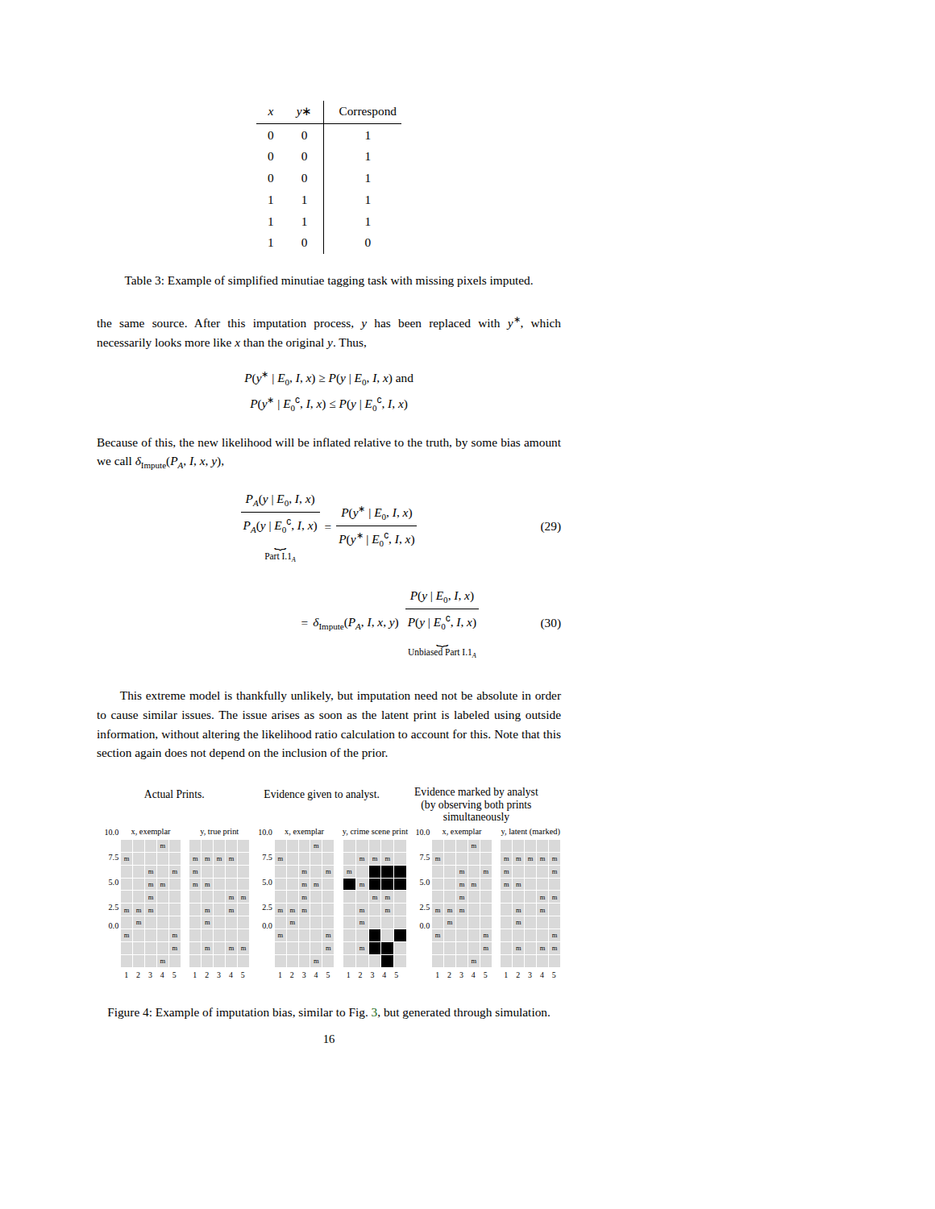| x | y ∗ | Correspond |
| --- | --- | --- |
| 0 | 0 | 1 |
| 0 | 0 | 1 |
| 0 | 0 | 1 |
| 1 | 1 | 1 |
| 1 | 1 | 1 |
| 1 | 0 | 0 |
Table 3: Example of simplified minutiae tagging task with missing pixels imputed.
the same source. After this imputation process, y has been replaced with y∗, which necessarily looks more like x than the original y. Thus,
P(y∗ | E0, I, x) ≥ P(y | E0, I, x) and
P(y∗ | E0c, I, x) ≤ P(y | E0c, I, x)
Because of this, the new likelihood will be inflated relative to the truth, by some bias amount we call δImpute(PA, I, x, y),
PA(y | E0, I, x) PA(y | E0c, I, x) ⏟ Part I.1A = P(y∗ | E0, I, x) P(y∗ | E0c, I, x)
(29)
= δImpute(PA, I, x, y) P(y | E0, I, x) P(y | E0c, I, x) ⏟ Unbiased Part I.1A
(30)
This extreme model is thankfully unlikely, but imputation need not be absolute in order to cause similar issues. The issue arises as soon as the latent print is labeled using outside information, without altering the likelihood ratio calculation to account for this. Note that this section again does not depend on the inclusion of the prior.
Actual Prints.
Evidence given to analyst.
Evidence marked by analyst
(by observing both prints simultaneously
10.0 7.5 5.0 2.5 0.0
x, exemplar
| | | | m | |
| m | | | | |
| | | m | | m |
| | | m | m | |
| | | m | | |
| m | m | m | | |
| | m | | | |
| m | | | | m |
| | | | | m |
| | | | m | |
12345
y, true print
| m | m | m | m | |
| m | | | | |
| m | m | | | |
| | | | m | m |
| | m | | m | |
| | m | | | |
| | m | | m | m |
12345
10.0 7.5 5.0 2.5 0.0
x, exemplar
| | | | m | |
| m | | | | |
| | | m | | m |
| | | m | m | |
| | | m | | |
| m | m | m | | |
| | m | | | |
| m | | | | m |
| | | | | m |
| | | | m | |
12345
y, crime scene print
| | m | m | m | |
| m | | | | |
| | m | | | |
| | | m | m | |
| | m | | m | |
| | m | | | |
| | m | | | |
12345
10.0 7.5 5.0 2.5 0.0
x, exemplar
| | | | m | |
| m | | | | |
| | | m | | m |
| | | m | m | |
| | | m | | |
| m | m | m | | |
| | m | | | |
| m | | | | m |
| | | | | m |
| | | | m | |
12345
y, latent (marked)
| m | m | m | m | m |
| m | | | | m |
| m | m | | | |
| | | | m | m |
| | m | | m | |
| | m | | | |
| | | | | m |
| | m | | m | m |
12345
Figure 4: Example of imputation bias, similar to Fig. 3, but generated through simulation.
16